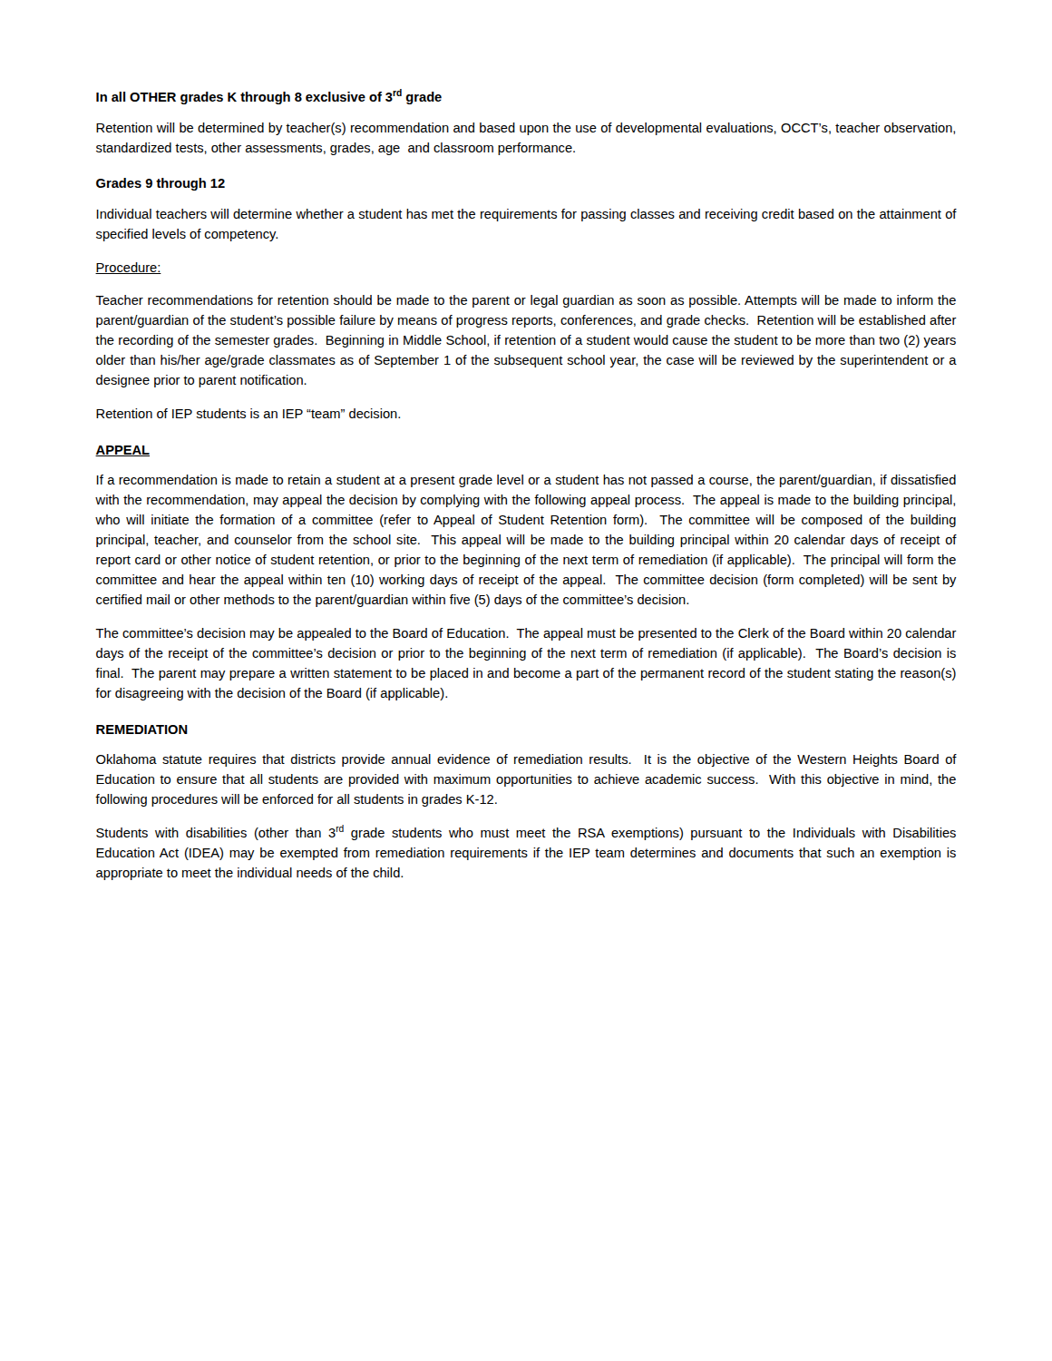In all OTHER grades K through 8 exclusive of 3rd grade
Retention will be determined by teacher(s) recommendation and based upon the use of developmental evaluations, OCCT’s, teacher observation, standardized tests, other assessments, grades, age and classroom performance.
Grades 9 through 12
Individual teachers will determine whether a student has met the requirements for passing classes and receiving credit based on the attainment of specified levels of competency.
Procedure:
Teacher recommendations for retention should be made to the parent or legal guardian as soon as possible. Attempts will be made to inform the parent/guardian of the student’s possible failure by means of progress reports, conferences, and grade checks. Retention will be established after the recording of the semester grades. Beginning in Middle School, if retention of a student would cause the student to be more than two (2) years older than his/her age/grade classmates as of September 1 of the subsequent school year, the case will be reviewed by the superintendent or a designee prior to parent notification.
Retention of IEP students is an IEP “team” decision.
APPEAL
If a recommendation is made to retain a student at a present grade level or a student has not passed a course, the parent/guardian, if dissatisfied with the recommendation, may appeal the decision by complying with the following appeal process. The appeal is made to the building principal, who will initiate the formation of a committee (refer to Appeal of Student Retention form). The committee will be composed of the building principal, teacher, and counselor from the school site. This appeal will be made to the building principal within 20 calendar days of receipt of report card or other notice of student retention, or prior to the beginning of the next term of remediation (if applicable). The principal will form the committee and hear the appeal within ten (10) working days of receipt of the appeal. The committee decision (form completed) will be sent by certified mail or other methods to the parent/guardian within five (5) days of the committee’s decision.
The committee’s decision may be appealed to the Board of Education. The appeal must be presented to the Clerk of the Board within 20 calendar days of the receipt of the committee’s decision or prior to the beginning of the next term of remediation (if applicable). The Board’s decision is final. The parent may prepare a written statement to be placed in and become a part of the permanent record of the student stating the reason(s) for disagreeing with the decision of the Board (if applicable).
REMEDIATION
Oklahoma statute requires that districts provide annual evidence of remediation results. It is the objective of the Western Heights Board of Education to ensure that all students are provided with maximum opportunities to achieve academic success. With this objective in mind, the following procedures will be enforced for all students in grades K-12.
Students with disabilities (other than 3rd grade students who must meet the RSA exemptions) pursuant to the Individuals with Disabilities Education Act (IDEA) may be exempted from remediation requirements if the IEP team determines and documents that such an exemption is appropriate to meet the individual needs of the child.